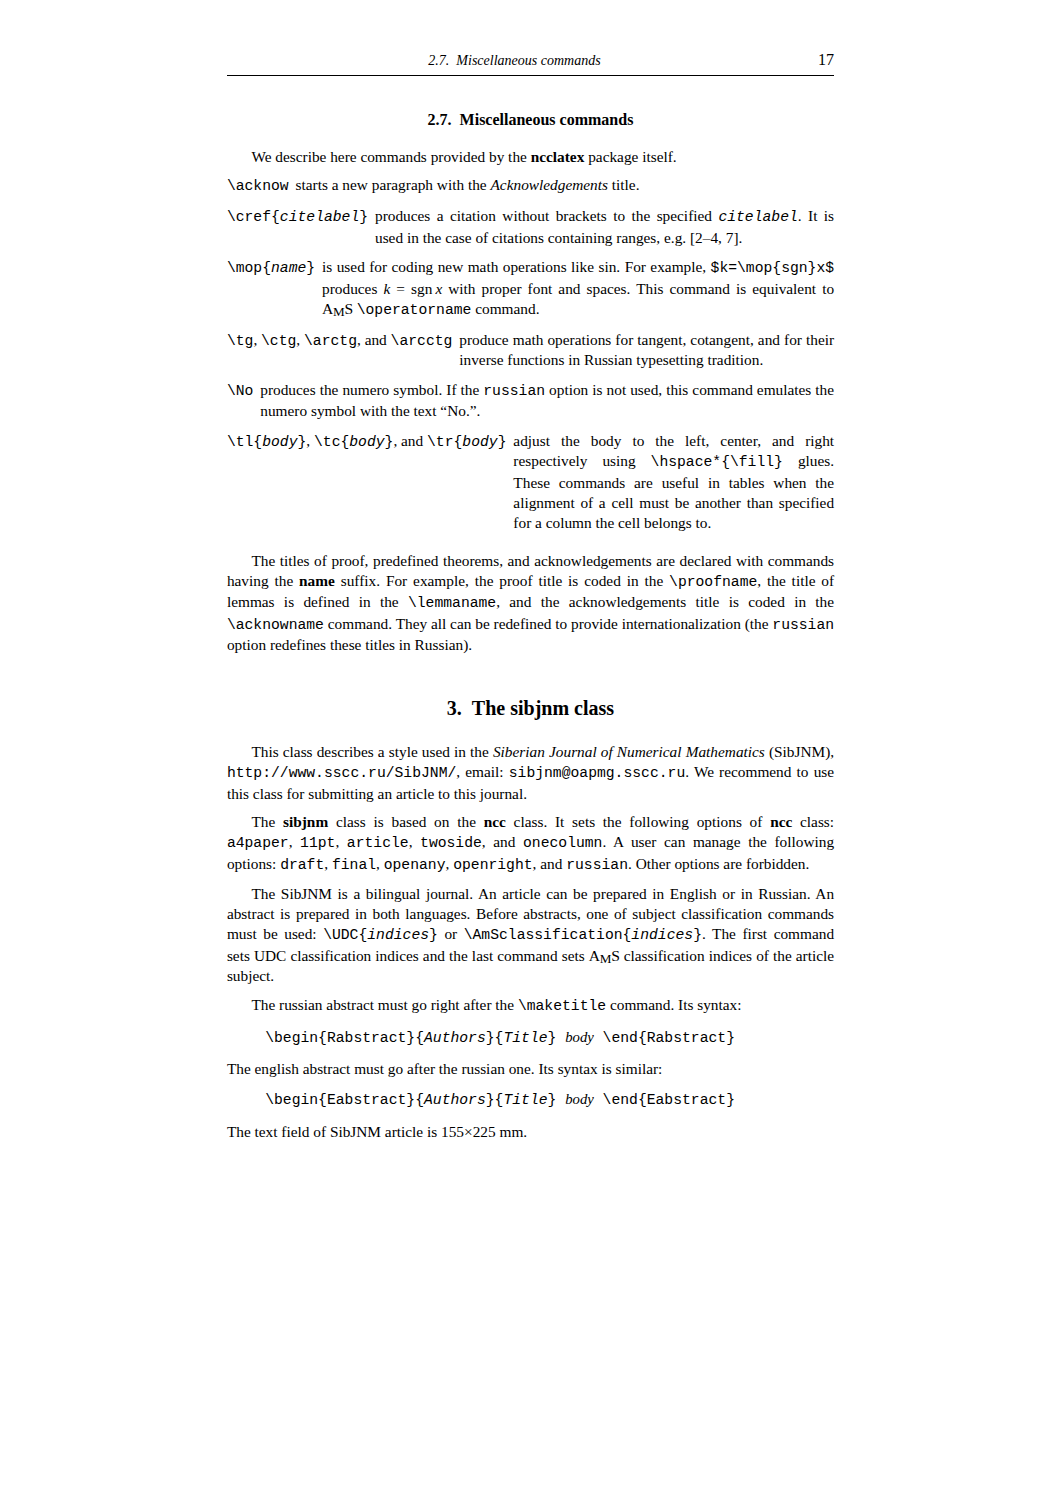2.7. Miscellaneous commands
17
2.7. Miscellaneous commands
We describe here commands provided by the ncclatex package itself.
\acknow
starts a new paragraph with the Acknowledgements title.
\cref{citelabel}
produces a citation without brackets to the specified citelabel. It is used in the case of citations containing ranges, e.g. [2–4, 7].
\mop{name}
is used for coding new math operations like sin. For example, $k=\mop{sgn}x$ produces k = sgn x with proper font and spaces. This command is equivalent to AMS \operatorname command.
\tg, \ctg, \arctg, and \arcctg
produce math operations for tangent, cotangent, and for their inverse functions in Russian typesetting tradition.
\No
produces the numero symbol. If the russian option is not used, this command emulates the numero symbol with the text “No.”.
\tl{body}, \tc{body}, and \tr{body}
adjust the body to the left, center, and right respectively using \hspace*{\fill} glues. These commands are useful in tables when the alignment of a cell must be another than specified for a column the cell belongs to.
The titles of proof, predefined theorems, and acknowledgements are declared with commands having the name suffix. For example, the proof title is coded in the \proofname, the title of lemmas is defined in the \lemmaname, and the acknowledgements title is coded in the \acknowname command. They all can be redefined to provide internationalization (the russian option redefines these titles in Russian).
3. The sibjnm class
This class describes a style used in the Siberian Journal of Numerical Mathematics (SibJNM), http://www.sscc.ru/SibJNM/, email: sibjnm@oapmg.sscc.ru. We recommend to use this class for submitting an article to this journal.
The sibjnm class is based on the ncc class. It sets the following options of ncc class: a4paper, 11pt, article, twoside, and onecolumn. A user can manage the following options: draft, final, openany, openright, and russian. Other options are forbidden.
The SibJNM is a bilingual journal. An article can be prepared in English or in Russian. An abstract is prepared in both languages. Before abstracts, one of subject classification commands must be used: \UDC{indices} or \AmSclassification{indices}. The first command sets UDC classification indices and the last command sets AMS classification indices of the article subject.
The russian abstract must go right after the \maketitle command. Its syntax:
\begin{Rabstract}{Authors}{Title} body \end{Rabstract}
The english abstract must go after the russian one. Its syntax is similar:
\begin{Eabstract}{Authors}{Title} body \end{Eabstract}
The text field of SibJNM article is 155×225 mm.